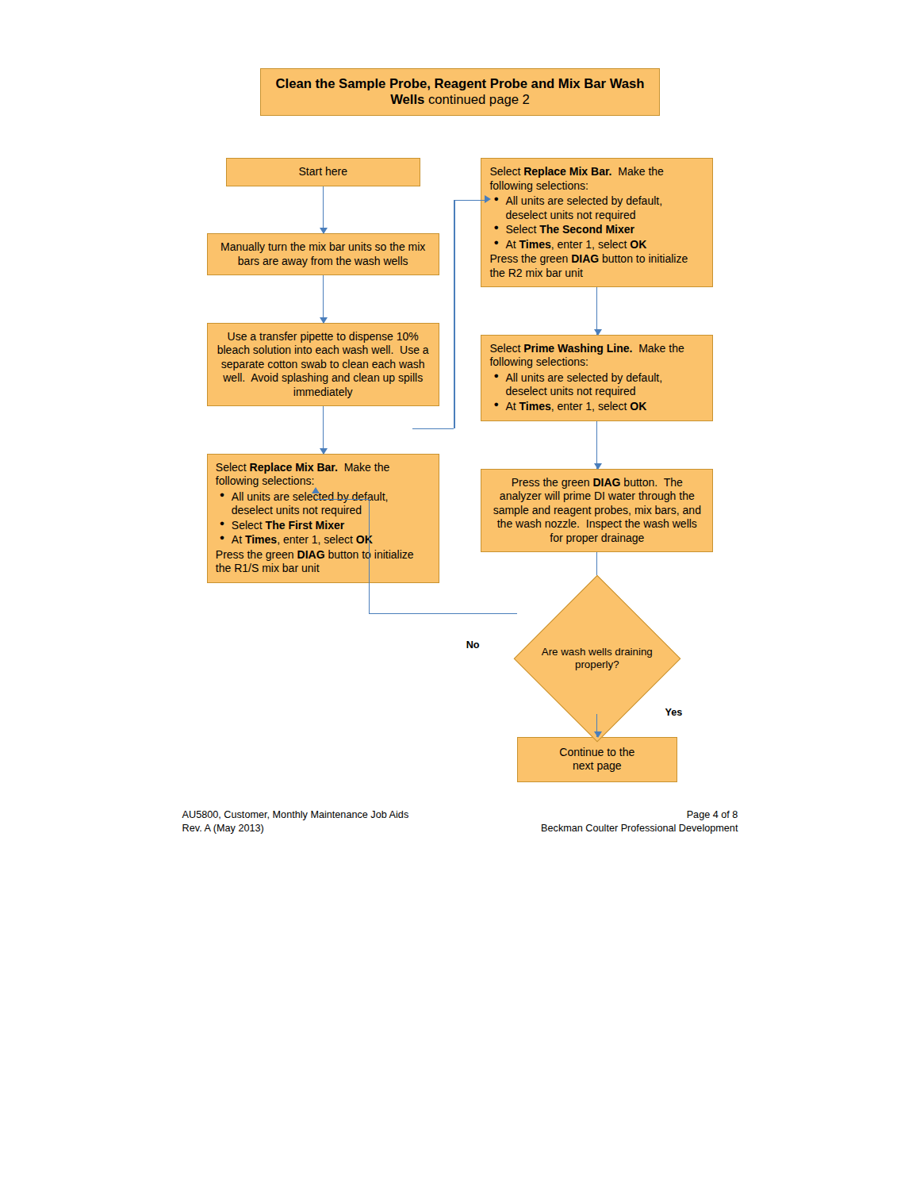Clean the Sample Probe, Reagent Probe and Mix Bar Wash Wells continued page 2
Start here
Manually turn the mix bar units so the mix bars are away from the wash wells
Use a transfer pipette to dispense 10% bleach solution into each wash well. Use a separate cotton swab to clean each wash well. Avoid splashing and clean up spills immediately
Select Replace Mix Bar. Make the following selections:
All units are selected by default, deselect units not required
Select The First Mixer
At Times, enter 1, select OK
Press the green DIAG button to initialize the R1/S mix bar unit
Select Replace Mix Bar. Make the following selections:
All units are selected by default, deselect units not required
Select The Second Mixer
At Times, enter 1, select OK
Press the green DIAG button to initialize the R2 mix bar unit
Select Prime Washing Line. Make the following selections:
All units are selected by default, deselect units not required
At Times, enter 1, select OK
Press the green DIAG button. The analyzer will prime DI water through the sample and reagent probes, mix bars, and the wash nozzle. Inspect the wash wells for proper drainage
Are wash wells draining properly?
No
Yes
Continue to the
next page
AU5800, Customer, Monthly Maintenance Job Aids
Rev. A (May 2013)
Page 4 of 8
Beckman Coulter Professional Development